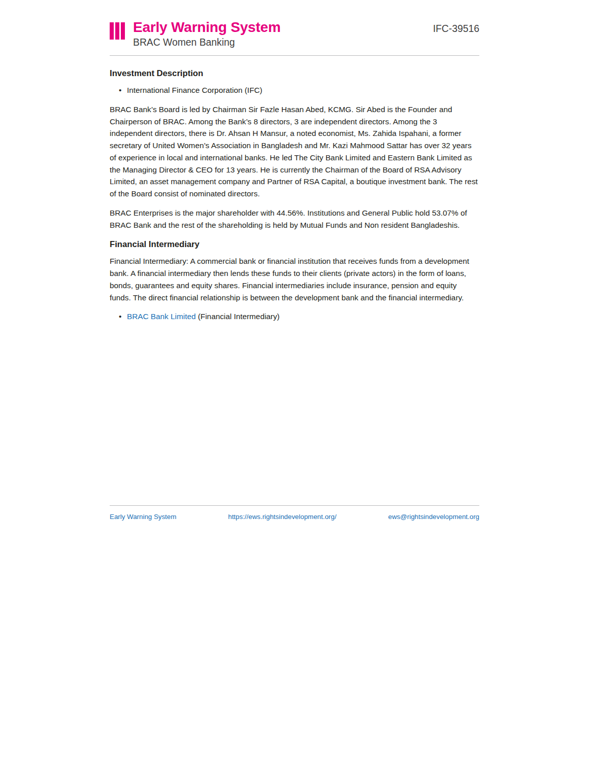Early Warning System
BRAC Women Banking
IFC-39516
Investment Description
International Finance Corporation (IFC)
BRAC Bank’s Board is led by Chairman Sir Fazle Hasan Abed, KCMG. Sir Abed is the Founder and Chairperson of BRAC. Among the Bank’s 8 directors, 3 are independent directors. Among the 3 independent directors, there is Dr. Ahsan H Mansur, a noted economist, Ms. Zahida Ispahani, a former secretary of United Women’s Association in Bangladesh and Mr. Kazi Mahmood Sattar has over 32 years of experience in local and international banks. He led The City Bank Limited and Eastern Bank Limited as the Managing Director & CEO for 13 years. He is currently the Chairman of the Board of RSA Advisory Limited, an asset management company and Partner of RSA Capital, a boutique investment bank. The rest of the Board consist of nominated directors.
BRAC Enterprises is the major shareholder with 44.56%. Institutions and General Public hold 53.07% of BRAC Bank and the rest of the shareholding is held by Mutual Funds and Non resident Bangladeshis.
Financial Intermediary
Financial Intermediary: A commercial bank or financial institution that receives funds from a development bank. A financial intermediary then lends these funds to their clients (private actors) in the form of loans, bonds, guarantees and equity shares. Financial intermediaries include insurance, pension and equity funds. The direct financial relationship is between the development bank and the financial intermediary.
BRAC Bank Limited (Financial Intermediary)
Early Warning System
https://ews.rightsindevelopment.org/
ews@rightsindevelopment.org